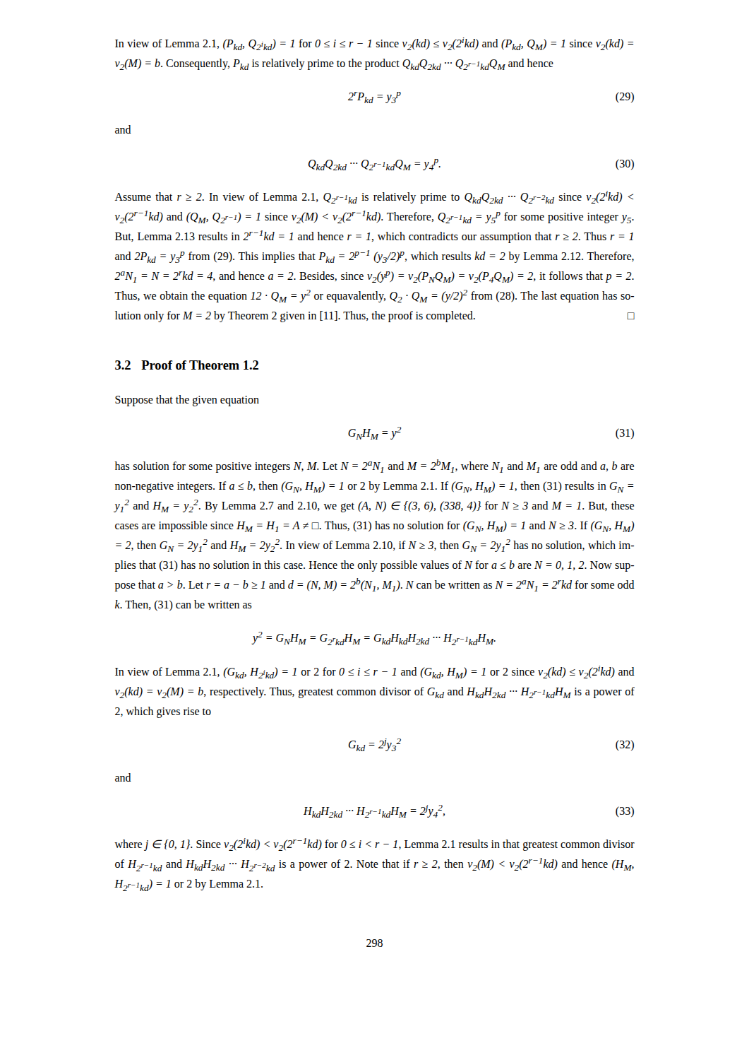In view of Lemma 2.1, (Pkd, Q2ikd) = 1 for 0 ≤ i ≤ r − 1 since v2(kd) ≤ v2(2ikd) and (Pkd, QM) = 1 since v2(kd) = v2(M) = b. Consequently, Pkd is relatively prime to the product QkdQ2kd ··· Q2r−1kdQM and hence
2rPkd = y3p
(29)
and
QkdQ2kd ··· Q2r−1kdQM = y4p.
(30)
Assume that r ≥ 2. In view of Lemma 2.1, Q2r−1kd is relatively prime to QkdQ2kd ··· Q2r−2kd since v2(2ikd) < v2(2r−1kd) and (QM, Q2r−1) = 1 since v2(M) < v2(2r−1kd). Therefore, Q2r−1kd = y5p for some positive integer y5. But, Lemma 2.13 results in 2r−1kd = 1 and hence r = 1, which contradicts our assumption that r ≥ 2. Thus r = 1 and 2Pkd = y3p from (29). This implies that Pkd = 2p−1 (y3/2)p, which results kd = 2 by Lemma 2.12. Therefore, 2aN1 = N = 2rkd = 4, and hence a = 2. Besides, since v2(yp) = v2(PNQM) = v2(P4QM) = 2, it follows that p = 2. Thus, we obtain the equation 12 · QM = y2 or equavalently, Q2 · QM = (y/2)2 from (28). The last equation has solution only for M = 2 by Theorem 2 given in [11]. Thus, the proof is completed. □
3.2 Proof of Theorem 1.2
Suppose that the given equation
GNHM = y2
(31)
has solution for some positive integers N, M. Let N = 2aN1 and M = 2bM1, where N1 and M1 are odd and a, b are non-negative integers. If a ≤ b, then (GN, HM) = 1 or 2 by Lemma 2.1. If (GN, HM) = 1, then (31) results in GN = y12 and HM = y22. By Lemma 2.7 and 2.10, we get (A, N) ∈ {(3, 6), (338, 4)} for N ≥ 3 and M = 1. But, these cases are impossible since HM = H1 = A ≠ □. Thus, (31) has no solution for (GN, HM) = 1 and N ≥ 3. If (GN, HM) = 2, then GN = 2y12 and HM = 2y22. In view of Lemma 2.10, if N ≥ 3, then GN = 2y12 has no solution, which implies that (31) has no solution in this case. Hence the only possible values of N for a ≤ b are N = 0, 1, 2. Now suppose that a > b. Let r = a − b ≥ 1 and d = (N, M) = 2b(N1, M1). N can be written as N = 2aN1 = 2rkd for some odd k. Then, (31) can be written as
y2 = GNHM = G2rkdHM = GkdHkdH2kd ··· H2r−1kdHM.
In view of Lemma 2.1, (Gkd, H2ikd) = 1 or 2 for 0 ≤ i ≤ r − 1 and (Gkd, HM) = 1 or 2 since v2(kd) ≤ v2(2ikd) and v2(kd) = v2(M) = b, respectively. Thus, greatest common divisor of Gkd and HkdH2kd ··· H2r−1kdHM is a power of 2, which gives rise to
Gkd = 2jy32
(32)
and
HkdH2kd ··· H2r−1kdHM = 2jy42,
(33)
where j ∈ {0, 1}. Since v2(2ikd) < v2(2r−1kd) for 0 ≤ i < r − 1, Lemma 2.1 results in that greatest common divisor of H2r−1kd and HkdH2kd ··· H2r−2kd is a power of 2. Note that if r ≥ 2, then v2(M) < v2(2r−1kd) and hence (HM, H2r−1kd) = 1 or 2 by Lemma 2.1.
298